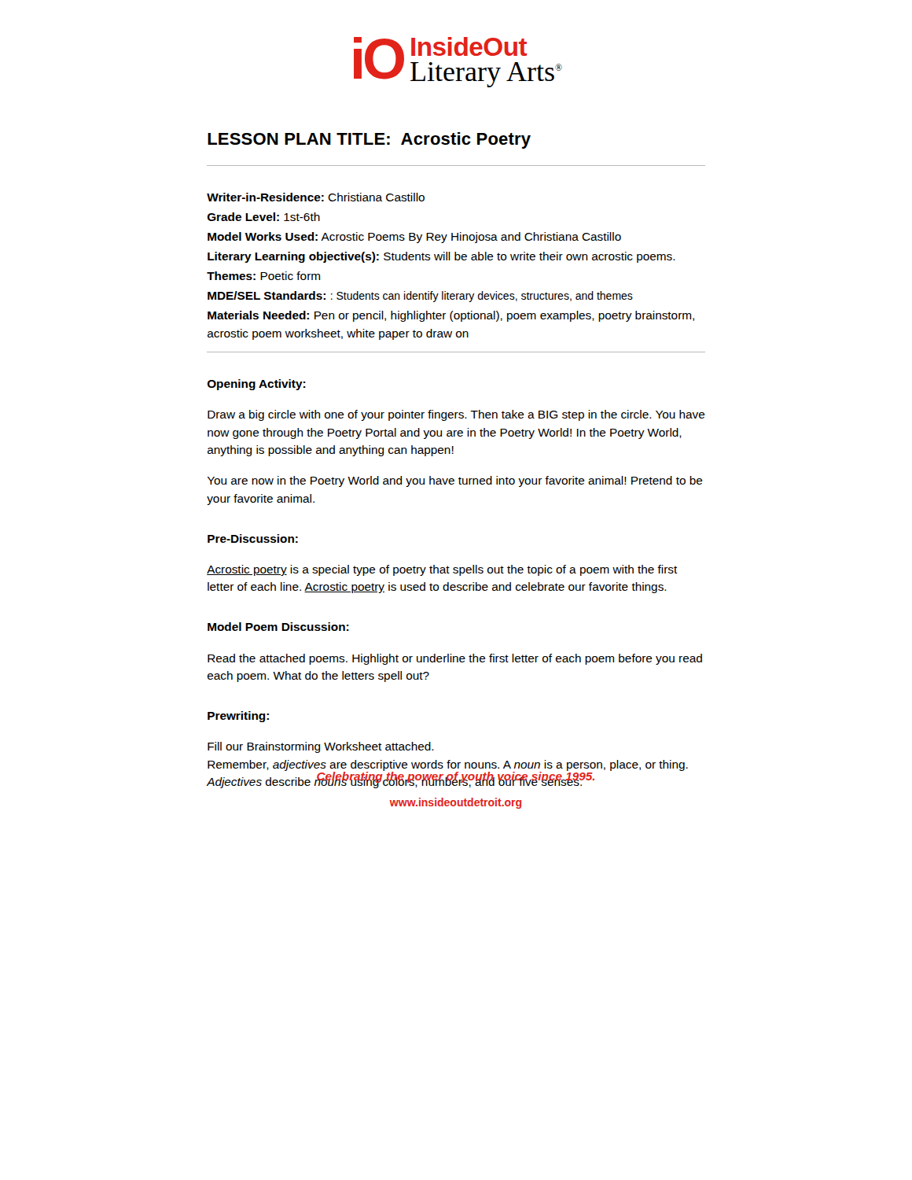i O InsideOut Literary Arts®
LESSON PLAN TITLE: Acrostic Poetry
Writer-in-Residence: Christiana Castillo
Grade Level: 1st-6th
Model Works Used: Acrostic Poems By Rey Hinojosa and Christiana Castillo
Literary Learning objective(s): Students will be able to write their own acrostic poems.
Themes: Poetic form
MDE/SEL Standards: : Students can identify literary devices, structures, and themes
Materials Needed: Pen or pencil, highlighter (optional), poem examples, poetry brainstorm, acrostic poem worksheet, white paper to draw on
Opening Activity:
Draw a big circle with one of your pointer fingers. Then take a BIG step in the circle. You have now gone through the Poetry Portal and you are in the Poetry World! In the Poetry World, anything is possible and anything can happen!
You are now in the Poetry World and you have turned into your favorite animal! Pretend to be your favorite animal.
Pre-Discussion:
Acrostic poetry is a special type of poetry that spells out the topic of a poem with the first letter of each line. Acrostic poetry is used to describe and celebrate our favorite things.
Model Poem Discussion:
Read the attached poems. Highlight or underline the first letter of each poem before you read each poem. What do the letters spell out?
Prewriting:
Fill our Brainstorming Worksheet attached.
Remember, adjectives are descriptive words for nouns. A noun is a person, place, or thing. Adjectives describe nouns using colors, numbers, and our five senses.
Celebrating the power of youth voice since 1995.
www.insideoutdetroit.org